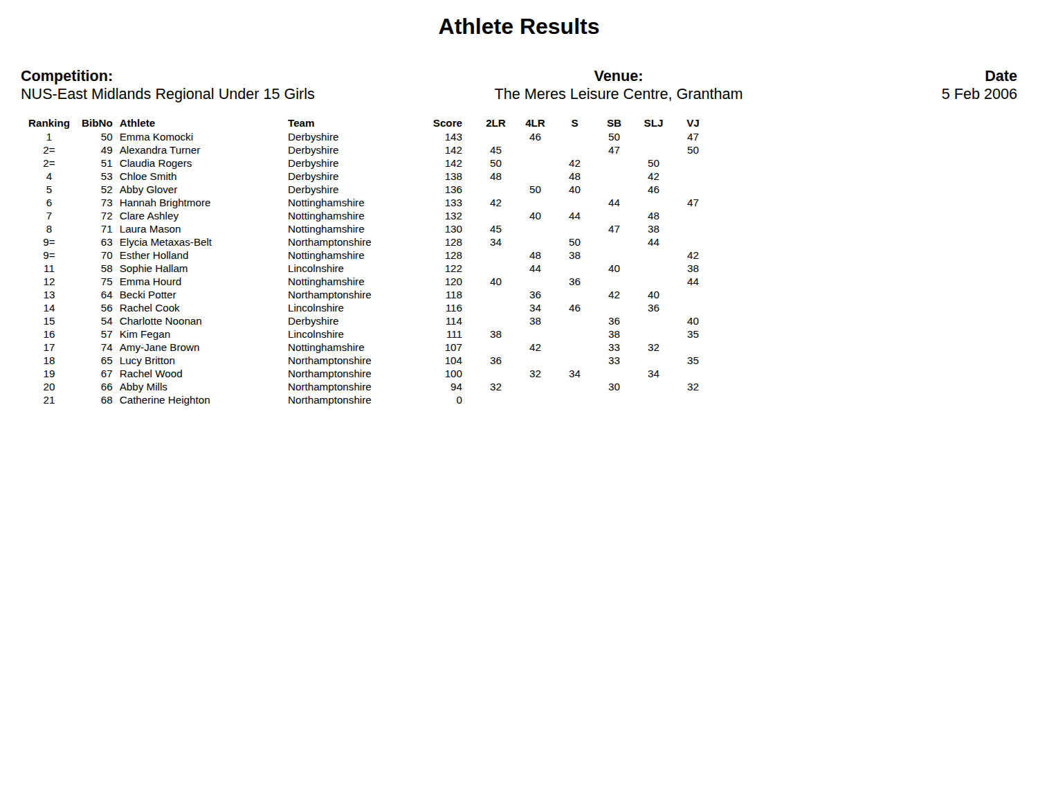Athlete Results
Competition: NUS-East Midlands Regional Under 15 Girls
Venue: The Meres Leisure Centre, Grantham
Date 5 Feb 2006
| Ranking | BibNo | Athlete | Team | Score | 2LR | 4LR | S | SB | SLJ | VJ |
| --- | --- | --- | --- | --- | --- | --- | --- | --- | --- | --- |
| 1 | 50 | Emma Komocki | Derbyshire | 143 | | 46 | | 50 | | 47 |
| 2= | 49 | Alexandra Turner | Derbyshire | 142 | 45 | | | 47 | | 50 |
| 2= | 51 | Claudia Rogers | Derbyshire | 142 | 50 | | 42 | | 50 | |
| 4 | 53 | Chloe Smith | Derbyshire | 138 | 48 | | 48 | | 42 | |
| 5 | 52 | Abby Glover | Derbyshire | 136 | | 50 | 40 | | 46 | |
| 6 | 73 | Hannah Brightmore | Nottinghamshire | 133 | 42 | | | 44 | | 47 |
| 7 | 72 | Clare Ashley | Nottinghamshire | 132 | | 40 | 44 | | 48 | |
| 8 | 71 | Laura Mason | Nottinghamshire | 130 | 45 | | | 47 | 38 | |
| 9= | 63 | Elycia Metaxas-Belt | Northamptonshire | 128 | 34 | | 50 | | 44 | |
| 9= | 70 | Esther Holland | Nottinghamshire | 128 | | 48 | 38 | | | 42 |
| 11 | 58 | Sophie Hallam | Lincolnshire | 122 | | 44 | | 40 | | 38 |
| 12 | 75 | Emma Hourd | Nottinghamshire | 120 | 40 | | 36 | | | 44 |
| 13 | 64 | Becki Potter | Northamptonshire | 118 | | 36 | | 42 | 40 | |
| 14 | 56 | Rachel Cook | Lincolnshire | 116 | | 34 | 46 | | 36 | |
| 15 | 54 | Charlotte Noonan | Derbyshire | 114 | | 38 | | 36 | | 40 |
| 16 | 57 | Kim Fegan | Lincolnshire | 111 | 38 | | | 38 | | 35 |
| 17 | 74 | Amy-Jane Brown | Nottinghamshire | 107 | | 42 | | 33 | 32 | |
| 18 | 65 | Lucy Britton | Northamptonshire | 104 | 36 | | | 33 | | 35 |
| 19 | 67 | Rachel Wood | Northamptonshire | 100 | | 32 | 34 | | 34 | |
| 20 | 66 | Abby Mills | Northamptonshire | 94 | 32 | | | 30 | | 32 |
| 21 | 68 | Catherine Heighton | Northamptonshire | 0 | | | | | | |